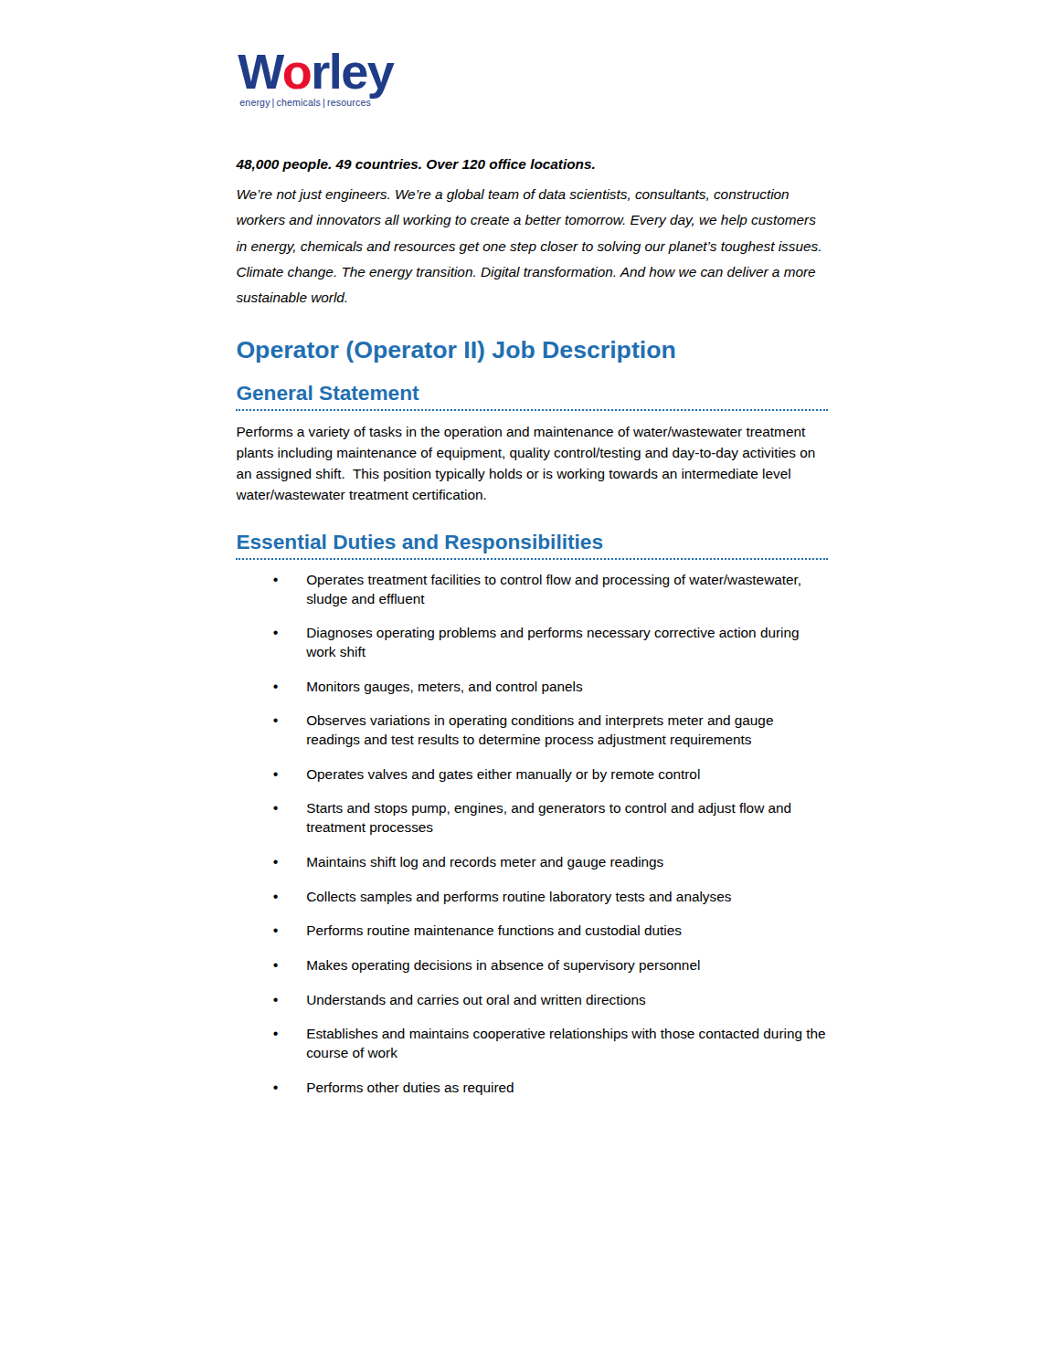Worley
energy|chemicals|resources
48,000 people. 49 countries. Over 120 office locations.
We’re not just engineers. We’re a global team of data scientists, consultants, construction workers and innovators all working to create a better tomorrow. Every day, we help customers in energy, chemicals and resources get one step closer to solving our planet’s toughest issues. Climate change. The energy transition. Digital transformation. And how we can deliver a more sustainable world.
Operator (Operator II) Job Description
General Statement
Performs a variety of tasks in the operation and maintenance of water/wastewater treatment plants including maintenance of equipment, quality control/testing and day-to-day activities on an assigned shift. This position typically holds or is working towards an intermediate level water/wastewater treatment certification.
Essential Duties and Responsibilities
Operates treatment facilities to control flow and processing of water/wastewater, sludge and effluent
Diagnoses operating problems and performs necessary corrective action during work shift
Monitors gauges, meters, and control panels
Observes variations in operating conditions and interprets meter and gauge readings and test results to determine process adjustment requirements
Operates valves and gates either manually or by remote control
Starts and stops pump, engines, and generators to control and adjust flow and treatment processes
Maintains shift log and records meter and gauge readings
Collects samples and performs routine laboratory tests and analyses
Performs routine maintenance functions and custodial duties
Makes operating decisions in absence of supervisory personnel
Understands and carries out oral and written directions
Establishes and maintains cooperative relationships with those contacted during the course of work
Performs other duties as required